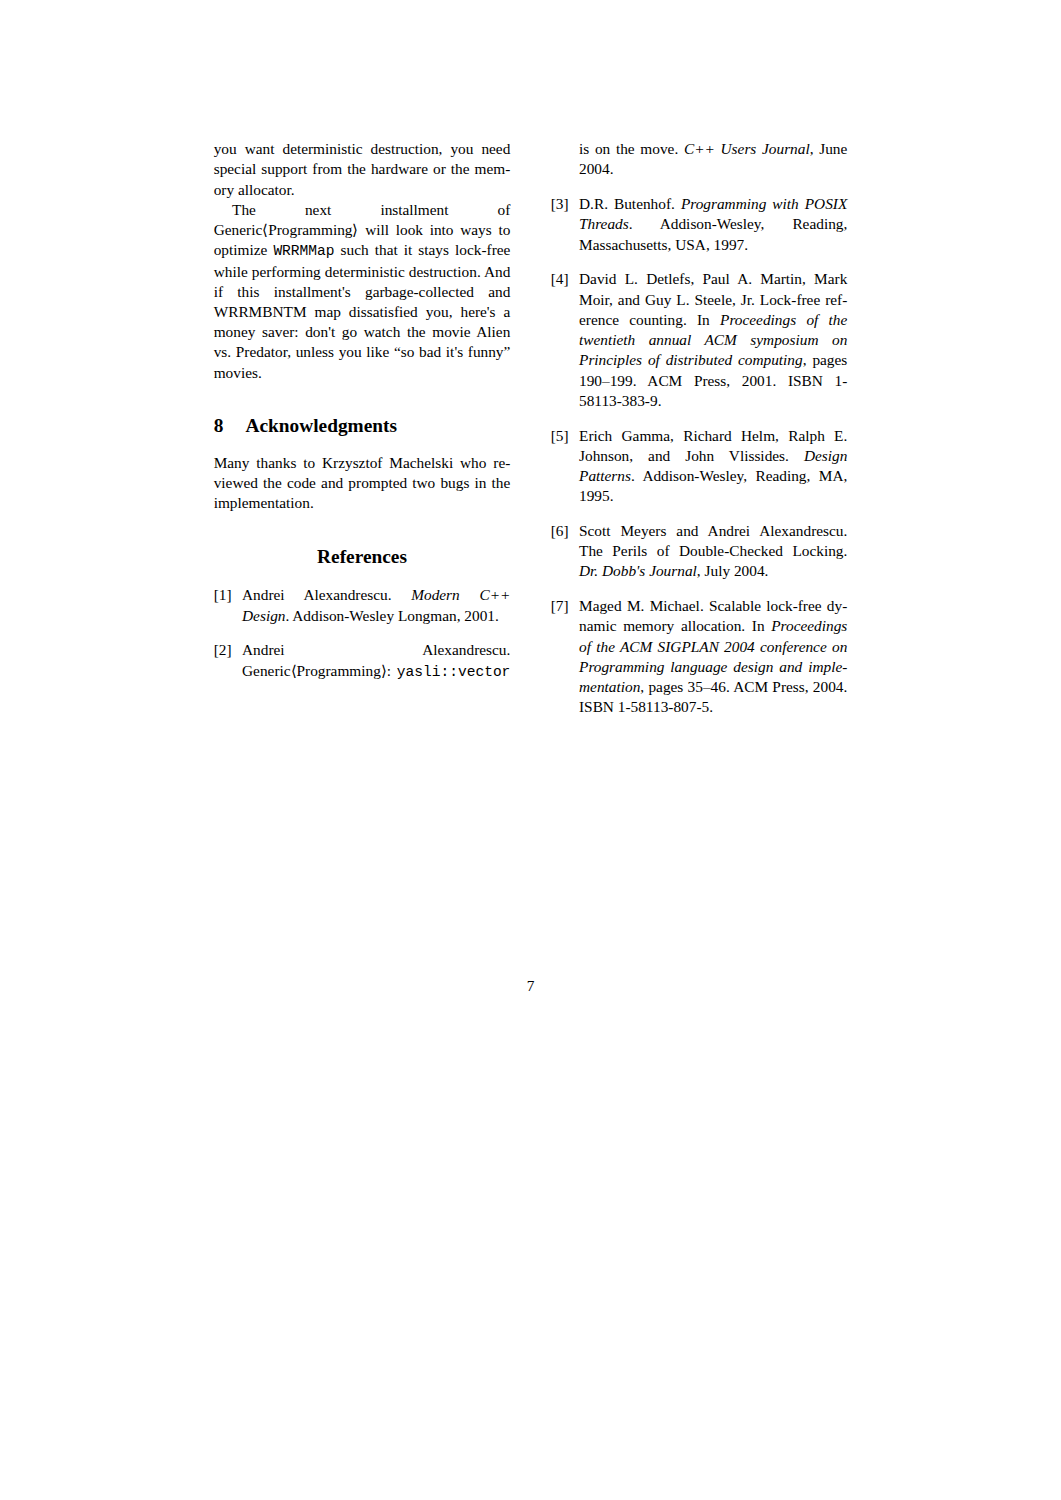you want deterministic destruction, you need special support from the hardware or the memory allocator.
The next installment of Generic⟨Programming⟩ will look into ways to optimize WRRMMap such that it stays lock-free while performing deterministic destruction. And if this installment's garbage-collected and WRRMBNTM map dissatisfied you, here's a money saver: don't go watch the movie Alien vs. Predator, unless you like “so bad it's funny” movies.
8 Acknowledgments
Many thanks to Krzysztof Machelski who reviewed the code and prompted two bugs in the implementation.
References
[1] Andrei Alexandrescu. Modern C++ Design. Addison-Wesley Longman, 2001.
[2] Andrei Alexandrescu. Generic⟨Programming⟩: yasli::vector is on the move. C++ Users Journal, June 2004.
[3] D.R. Butenhof. Programming with POSIX Threads. Addison-Wesley, Reading, Massachusetts, USA, 1997.
[4] David L. Detlefs, Paul A. Martin, Mark Moir, and Guy L. Steele, Jr. Lock-free reference counting. In Proceedings of the twentieth annual ACM symposium on Principles of distributed computing, pages 190–199. ACM Press, 2001. ISBN 1-58113-383-9.
[5] Erich Gamma, Richard Helm, Ralph E. Johnson, and John Vlissides. Design Patterns. Addison-Wesley, Reading, MA, 1995.
[6] Scott Meyers and Andrei Alexandrescu. The Perils of Double-Checked Locking. Dr. Dobb's Journal, July 2004.
[7] Maged M. Michael. Scalable lock-free dynamic memory allocation. In Proceedings of the ACM SIGPLAN 2004 conference on Programming language design and implementation, pages 35–46. ACM Press, 2004. ISBN 1-58113-807-5.
7